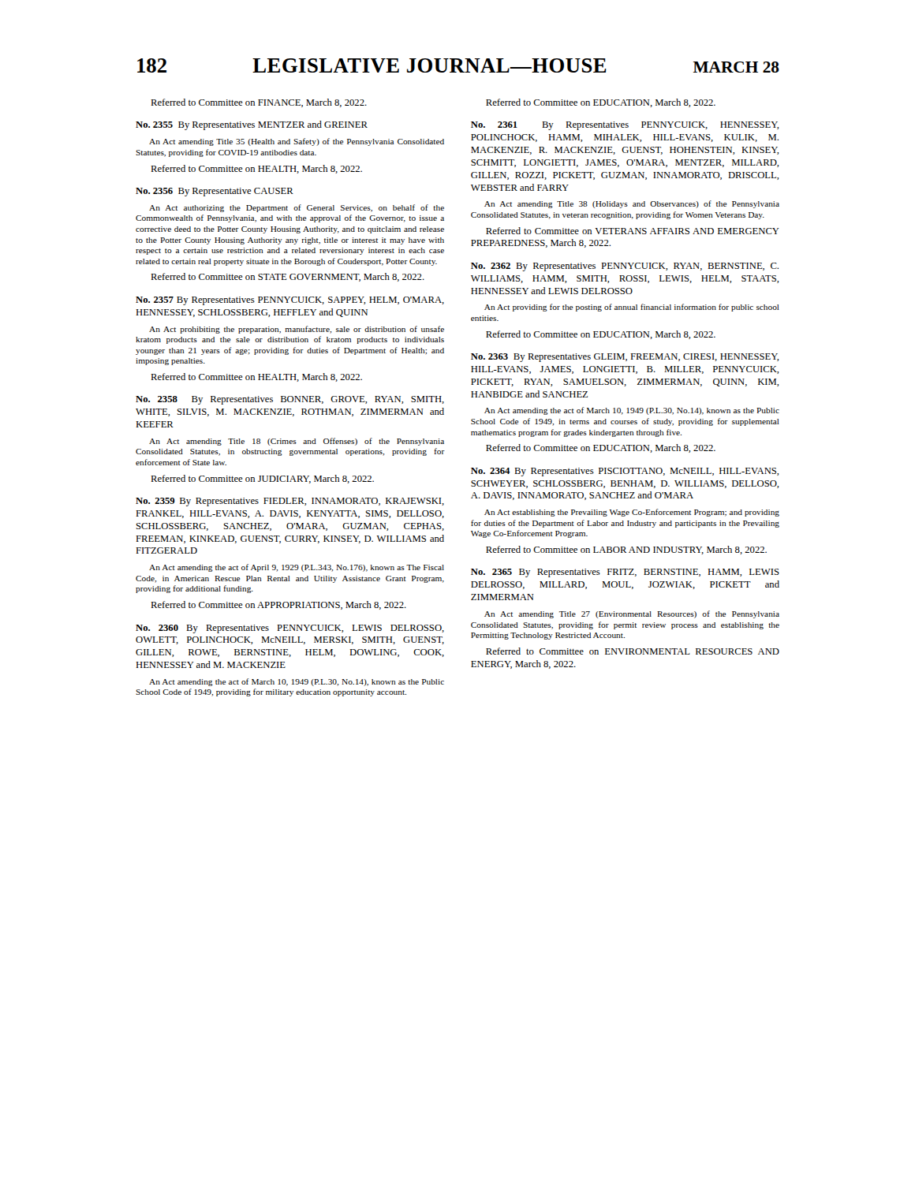182 LEGISLATIVE JOURNAL—HOUSE MARCH 28
Referred to Committee on FINANCE, March 8, 2022.
No. 2355 By Representatives MENTZER and GREINER
An Act amending Title 35 (Health and Safety) of the Pennsylvania Consolidated Statutes, providing for COVID-19 antibodies data.
Referred to Committee on HEALTH, March 8, 2022.
No. 2356 By Representative CAUSER
An Act authorizing the Department of General Services, on behalf of the Commonwealth of Pennsylvania, and with the approval of the Governor, to issue a corrective deed to the Potter County Housing Authority, and to quitclaim and release to the Potter County Housing Authority any right, title or interest it may have with respect to a certain use restriction and a related reversionary interest in each case related to certain real property situate in the Borough of Coudersport, Potter County.
Referred to Committee on STATE GOVERNMENT, March 8, 2022.
No. 2357 By Representatives PENNYCUICK, SAPPEY, HELM, O'MARA, HENNESSEY, SCHLOSSBERG, HEFFLEY and QUINN
An Act prohibiting the preparation, manufacture, sale or distribution of unsafe kratom products and the sale or distribution of kratom products to individuals younger than 21 years of age; providing for duties of Department of Health; and imposing penalties.
Referred to Committee on HEALTH, March 8, 2022.
No. 2358 By Representatives BONNER, GROVE, RYAN, SMITH, WHITE, SILVIS, M. MACKENZIE, ROTHMAN, ZIMMERMAN and KEEFER
An Act amending Title 18 (Crimes and Offenses) of the Pennsylvania Consolidated Statutes, in obstructing governmental operations, providing for enforcement of State law.
Referred to Committee on JUDICIARY, March 8, 2022.
No. 2359 By Representatives FIEDLER, INNAMORATO, KRAJEWSKI, FRANKEL, HILL-EVANS, A. DAVIS, KENYATTA, SIMS, DELLOSO, SCHLOSSBERG, SANCHEZ, O'MARA, GUZMAN, CEPHAS, FREEMAN, KINKEAD, GUENST, CURRY, KINSEY, D. WILLIAMS and FITZGERALD
An Act amending the act of April 9, 1929 (P.L.343, No.176), known as The Fiscal Code, in American Rescue Plan Rental and Utility Assistance Grant Program, providing for additional funding.
Referred to Committee on APPROPRIATIONS, March 8, 2022.
No. 2360 By Representatives PENNYCUICK, LEWIS DELROSSO, OWLETT, POLINCHOCK, McNEILL, MERSKI, SMITH, GUENST, GILLEN, ROWE, BERNSTINE, HELM, DOWLING, COOK, HENNESSEY and M. MACKENZIE
An Act amending the act of March 10, 1949 (P.L.30, No.14), known as the Public School Code of 1949, providing for military education opportunity account.
Referred to Committee on EDUCATION, March 8, 2022.
No. 2361 By Representatives PENNYCUICK, HENNESSEY, POLINCHOCK, HAMM, MIHALEK, HILL-EVANS, KULIK, M. MACKENZIE, R. MACKENZIE, GUENST, HOHENSTEIN, KINSEY, SCHMITT, LONGIETTI, JAMES, O'MARA, MENTZER, MILLARD, GILLEN, ROZZI, PICKETT, GUZMAN, INNAMORATO, DRISCOLL, WEBSTER and FARRY
An Act amending Title 38 (Holidays and Observances) of the Pennsylvania Consolidated Statutes, in veteran recognition, providing for Women Veterans Day.
Referred to Committee on VETERANS AFFAIRS AND EMERGENCY PREPAREDNESS, March 8, 2022.
No. 2362 By Representatives PENNYCUICK, RYAN, BERNSTINE, C. WILLIAMS, HAMM, SMITH, ROSSI, LEWIS, HELM, STAATS, HENNESSEY and LEWIS DELROSSO
An Act providing for the posting of annual financial information for public school entities.
Referred to Committee on EDUCATION, March 8, 2022.
No. 2363 By Representatives GLEIM, FREEMAN, CIRESI, HENNESSEY, HILL-EVANS, JAMES, LONGIETTI, B. MILLER, PENNYCUICK, PICKETT, RYAN, SAMUELSON, ZIMMERMAN, QUINN, KIM, HANBIDGE and SANCHEZ
An Act amending the act of March 10, 1949 (P.L.30, No.14), known as the Public School Code of 1949, in terms and courses of study, providing for supplemental mathematics program for grades kindergarten through five.
Referred to Committee on EDUCATION, March 8, 2022.
No. 2364 By Representatives PISCIOTTANO, McNEILL, HILL-EVANS, SCHWEYER, SCHLOSSBERG, BENHAM, D. WILLIAMS, DELLOSO, A. DAVIS, INNAMORATO, SANCHEZ and O'MARA
An Act establishing the Prevailing Wage Co-Enforcement Program; and providing for duties of the Department of Labor and Industry and participants in the Prevailing Wage Co-Enforcement Program.
Referred to Committee on LABOR AND INDUSTRY, March 8, 2022.
No. 2365 By Representatives FRITZ, BERNSTINE, HAMM, LEWIS DELROSSO, MILLARD, MOUL, JOZWIAK, PICKETT and ZIMMERMAN
An Act amending Title 27 (Environmental Resources) of the Pennsylvania Consolidated Statutes, providing for permit review process and establishing the Permitting Technology Restricted Account.
Referred to Committee on ENVIRONMENTAL RESOURCES AND ENERGY, March 8, 2022.